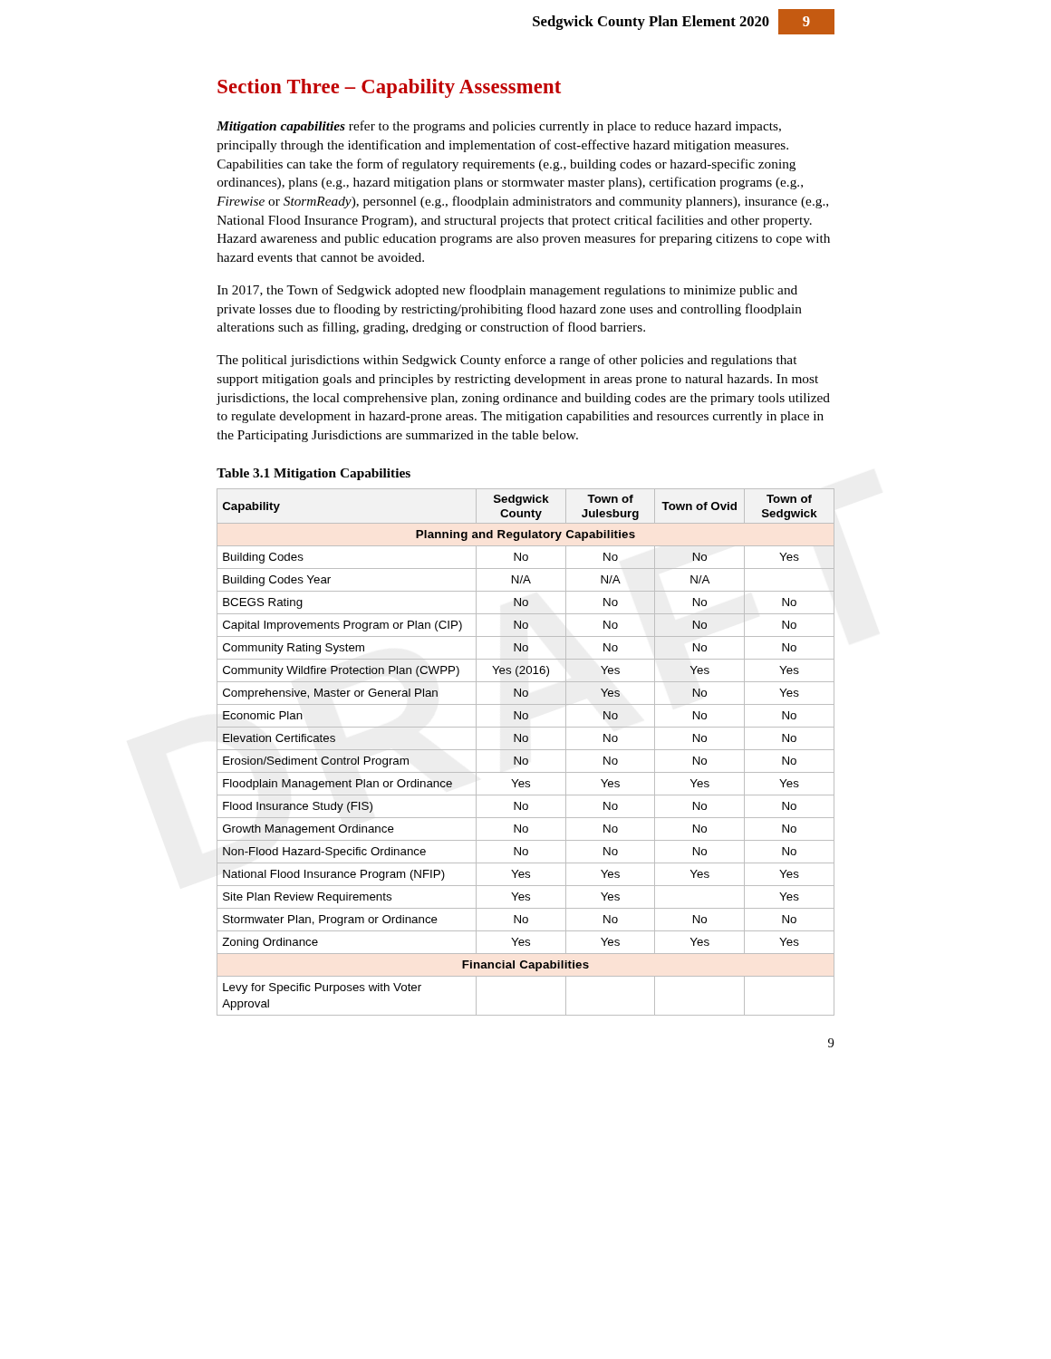DRAFT
Sedgwick County Plan Element 2020
9
Section Three – Capability Assessment
Mitigation capabilities refer to the programs and policies currently in place to reduce hazard impacts, principally through the identification and implementation of cost-effective hazard mitigation measures. Capabilities can take the form of regulatory requirements (e.g., building codes or hazard-specific zoning ordinances), plans (e.g., hazard mitigation plans or stormwater master plans), certification programs (e.g., Firewise or StormReady), personnel (e.g., floodplain administrators and community planners), insurance (e.g., National Flood Insurance Program), and structural projects that protect critical facilities and other property. Hazard awareness and public education programs are also proven measures for preparing citizens to cope with hazard events that cannot be avoided.
In 2017, the Town of Sedgwick adopted new floodplain management regulations to minimize public and private losses due to flooding by restricting/prohibiting flood hazard zone uses and controlling floodplain alterations such as filling, grading, dredging or construction of flood barriers.
The political jurisdictions within Sedgwick County enforce a range of other policies and regulations that support mitigation goals and principles by restricting development in areas prone to natural hazards. In most jurisdictions, the local comprehensive plan, zoning ordinance and building codes are the primary tools utilized to regulate development in hazard-prone areas. The mitigation capabilities and resources currently in place in the Participating Jurisdictions are summarized in the table below.
Table 3.1 Mitigation Capabilities
| Capability | Sedgwick County | Town of Julesburg | Town of Ovid | Town of Sedgwick |
| --- | --- | --- | --- | --- |
| Planning and Regulatory Capabilities |
| Building Codes | No | No | No | Yes |
| Building Codes Year | N/A | N/A | N/A | |
| BCEGS Rating | No | No | No | No |
| Capital Improvements Program or Plan (CIP) | No | No | No | No |
| Community Rating System | No | No | No | No |
| Community Wildfire Protection Plan (CWPP) | Yes (2016) | Yes | Yes | Yes |
| Comprehensive, Master or General Plan | No | Yes | No | Yes |
| Economic Plan | No | No | No | No |
| Elevation Certificates | No | No | No | No |
| Erosion/Sediment Control Program | No | No | No | No |
| Floodplain Management Plan or Ordinance | Yes | Yes | Yes | Yes |
| Flood Insurance Study (FIS) | No | No | No | No |
| Growth Management Ordinance | No | No | No | No |
| Non-Flood Hazard-Specific Ordinance | No | No | No | No |
| National Flood Insurance Program (NFIP) | Yes | Yes | Yes | Yes |
| Site Plan Review Requirements | Yes | Yes | | Yes |
| Stormwater Plan, Program or Ordinance | No | No | No | No |
| Zoning Ordinance | Yes | Yes | Yes | Yes |
| Financial Capabilities |
| Levy for Specific Purposes with Voter Approval | | | | |
9